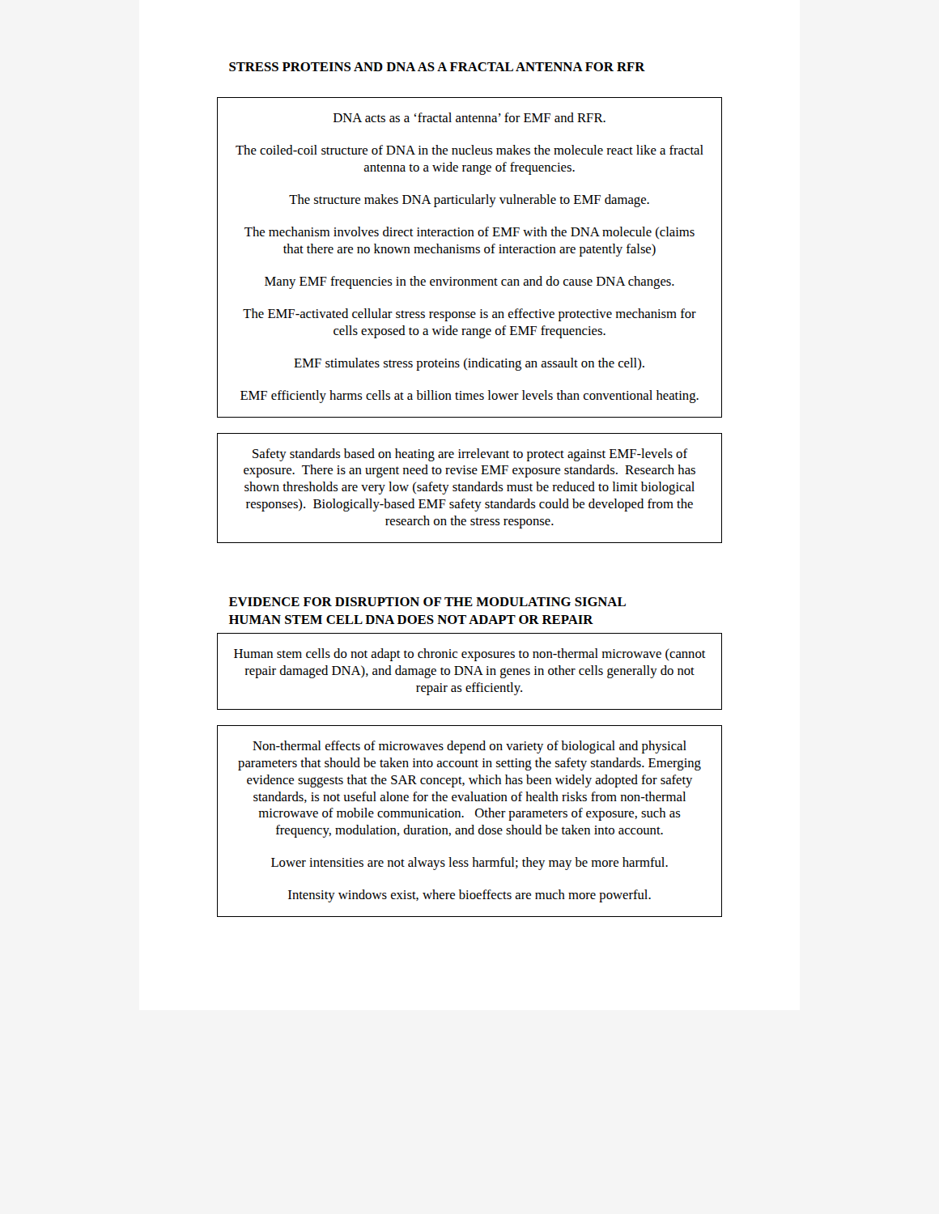STRESS PROTEINS AND DNA AS A FRACTAL ANTENNA FOR RFR
DNA acts as a ‘fractal antenna’ for EMF and RFR.
The coiled-coil structure of DNA in the nucleus makes the molecule react like a fractal antenna to a wide range of frequencies.
The structure makes DNA particularly vulnerable to EMF damage.
The mechanism involves direct interaction of EMF with the DNA molecule (claims that there are no known mechanisms of interaction are patently false)
Many EMF frequencies in the environment can and do cause DNA changes.
The EMF-activated cellular stress response is an effective protective mechanism for cells exposed to a wide range of EMF frequencies.
EMF stimulates stress proteins (indicating an assault on the cell).
EMF efficiently harms cells at a billion times lower levels than conventional heating.
Safety standards based on heating are irrelevant to protect against EMF-levels of exposure. There is an urgent need to revise EMF exposure standards. Research has shown thresholds are very low (safety standards must be reduced to limit biological responses). Biologically-based EMF safety standards could be developed from the research on the stress response.
EVIDENCE FOR DISRUPTION OF THE MODULATING SIGNAL
HUMAN STEM CELL DNA DOES NOT ADAPT OR REPAIR
Human stem cells do not adapt to chronic exposures to non-thermal microwave (cannot repair damaged DNA), and damage to DNA in genes in other cells generally do not repair as efficiently.
Non-thermal effects of microwaves depend on variety of biological and physical parameters that should be taken into account in setting the safety standards. Emerging evidence suggests that the SAR concept, which has been widely adopted for safety standards, is not useful alone for the evaluation of health risks from non-thermal microwave of mobile communication. Other parameters of exposure, such as frequency, modulation, duration, and dose should be taken into account.
Lower intensities are not always less harmful; they may be more harmful.
Intensity windows exist, where bioeffects are much more powerful.